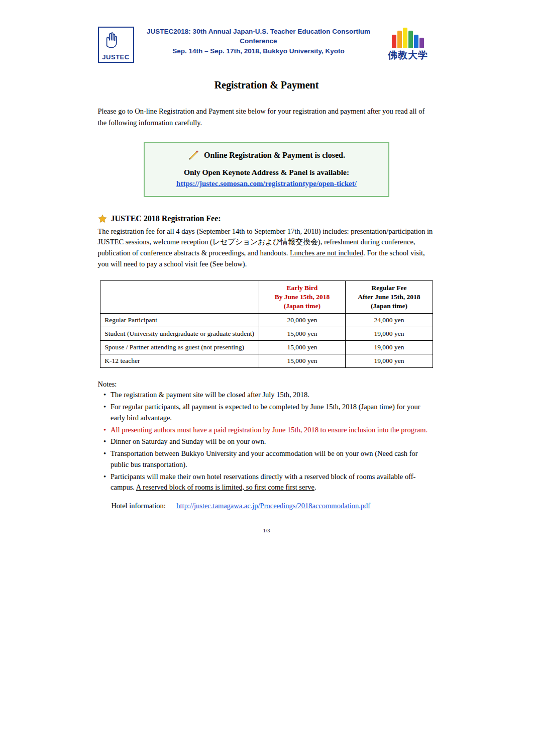JUSTEC
JUSTEC2018: 30th Annual Japan-U.S. Teacher Education Consortium Conference
Sep. 14th – Sep. 17th, 2018, Bukkyo University, Kyoto
佛教大学
Registration & Payment
Please go to On-line Registration and Payment site below for your registration and payment after you read all of the following information carefully.
Online Registration & Payment is closed.
Only Open Keynote Address & Panel is available:
https://justec.somosan.com/registrationtype/open-ticket/
JUSTEC 2018 Registration Fee:
The registration fee for all 4 days (September 14th to September 17th, 2018) includes: presentation/participation in JUSTEC sessions, welcome reception (レセプションおよび情報交換会), refreshment during conference, publication of conference abstracts & proceedings, and handouts. Lunches are not included. For the school visit, you will need to pay a school visit fee (See below).
| | Early Bird By June 15th, 2018 (Japan time) | Regular Fee After June 15th, 2018 (Japan time) |
| --- | --- | --- |
| Regular Participant | 20,000 yen | 24,000 yen |
| Student (University undergraduate or graduate student) | 15,000 yen | 19,000 yen |
| Spouse / Partner attending as guest (not presenting) | 15,000 yen | 19,000 yen |
| K-12 teacher | 15,000 yen | 19,000 yen |
Notes:
The registration & payment site will be closed after July 15th, 2018.
For regular participants, all payment is expected to be completed by June 15th, 2018 (Japan time) for your early bird advantage.
All presenting authors must have a paid registration by June 15th, 2018 to ensure inclusion into the program.
Dinner on Saturday and Sunday will be on your own.
Transportation between Bukkyo University and your accommodation will be on your own (Need cash for public bus transportation).
Participants will make their own hotel reservations directly with a reserved block of rooms available off-campus. A reserved block of rooms is limited, so first come first serve.
Hotel information: http://justec.tamagawa.ac.jp/Proceedings/2018accommodation.pdf
1/3